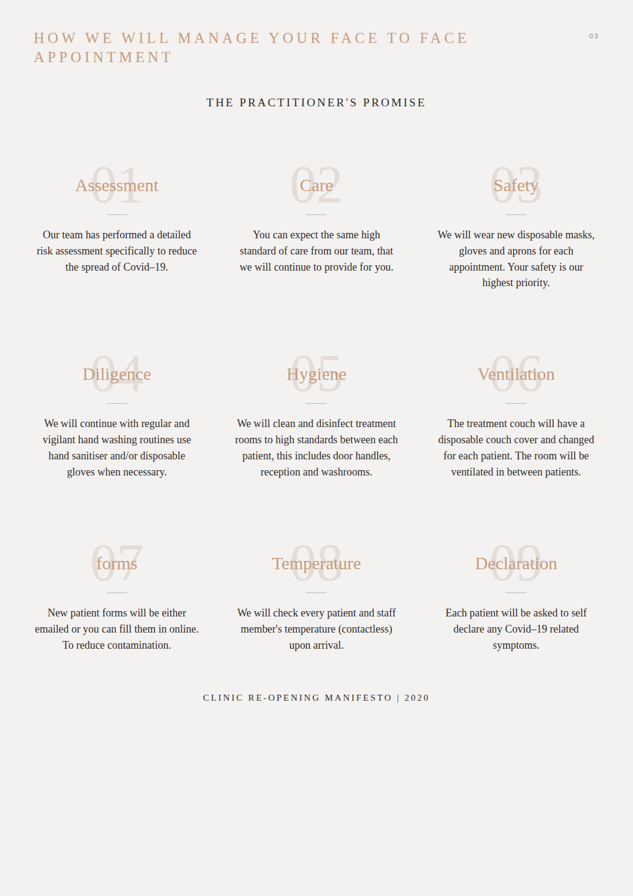How we will manage your face to face appointment
03
The Practitioner's Promise
01 Assessment
Our team has performed a detailed risk assessment specifically to reduce the spread of Covid–19.
02 Care
You can expect the same high standard of care from our team, that we will continue to provide for you.
03 Safety
We will wear new disposable masks, gloves and aprons for each appointment. Your safety is our highest priority.
04 Diligence
We will continue with regular and vigilant hand washing routines use hand sanitiser and/or disposable gloves when necessary.
05 Hygiene
We will clean and disinfect treatment rooms to high standards between each patient, this includes door handles, reception and washrooms.
06 Ventilation
The treatment couch will have a disposable couch cover and changed for each patient. The room will be ventilated in between patients.
07 forms
New patient forms will be either emailed or you can fill them in online. To reduce contamination.
08 Temperature
We will check every patient and staff member's temperature (contactless) upon arrival.
09 Declaration
Each patient will be asked to self declare any Covid–19 related symptoms.
Clinic Re-Opening Manifesto | 2020